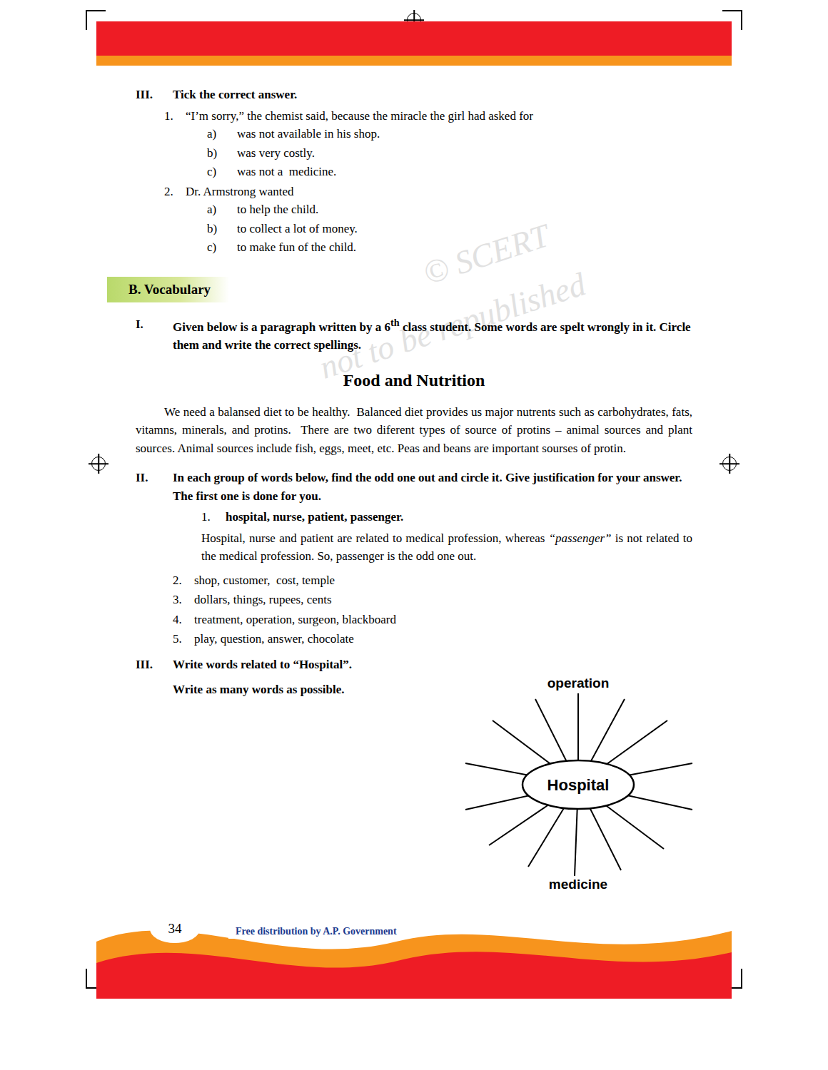© SCERT not to be republished
III.
Tick the correct answer.
1. “I’m sorry,” the chemist said, because the miracle the girl had asked for
a) was not available in his shop.
b) was very costly.
c) was not a medicine.
2. Dr. Armstrong wanted
a) to help the child.
b) to collect a lot of money.
c) to make fun of the child.
B. Vocabulary
I.
Given below is a paragraph written by a 6th class student. Some words are spelt wrongly in it. Circle them and write the correct spellings.
Food and Nutrition
We need a balansed diet to be healthy. Balanced diet provides us major nutrents such as carbohydrates, fats, vitamns, minerals, and protins. There are two diferent types of source of protins – animal sources and plant sources. Animal sources include fish, eggs, meet, etc. Peas and beans are important sourses of protin.
II.
In each group of words below, find the odd one out and circle it. Give justification for your answer. The first one is done for you.
1. hospital, nurse, patient, passenger.
Hospital, nurse and patient are related to medical profession, whereas “passenger” is not related to the medical profession. So, passenger is the odd one out.
2. shop, customer, cost, temple
3. dollars, things, rupees, cents
4. treatment, operation, surgeon, blackboard
5. play, question, answer, chocolate
III.
Write words related to “Hospital”.
Write as many words as possible.
Hospital operation medicine
34
Free distribution by A.P. Government